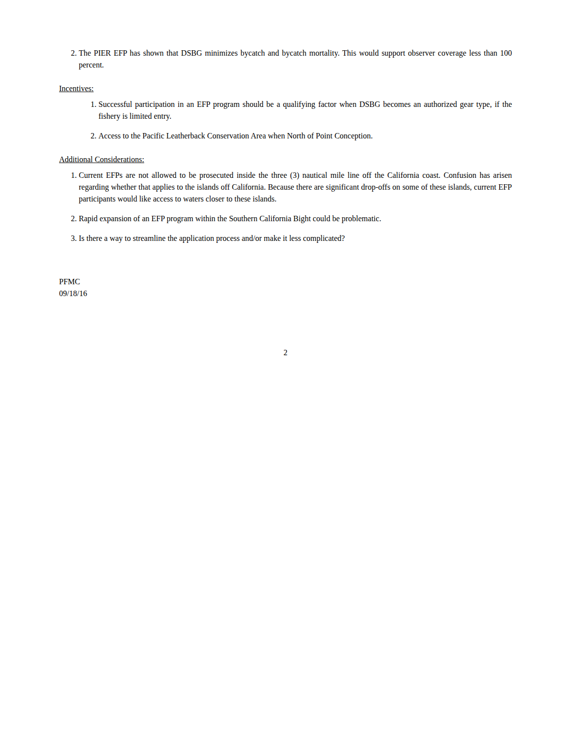The PIER EFP has shown that DSBG minimizes bycatch and bycatch mortality. This would support observer coverage less than 100 percent.
Incentives:
Successful participation in an EFP program should be a qualifying factor when DSBG becomes an authorized gear type, if the fishery is limited entry.
Access to the Pacific Leatherback Conservation Area when North of Point Conception.
Additional Considerations:
Current EFPs are not allowed to be prosecuted inside the three (3) nautical mile line off the California coast. Confusion has arisen regarding whether that applies to the islands off California. Because there are significant drop-offs on some of these islands, current EFP participants would like access to waters closer to these islands.
Rapid expansion of an EFP program within the Southern California Bight could be problematic.
Is there a way to streamline the application process and/or make it less complicated?
PFMC
09/18/16
2